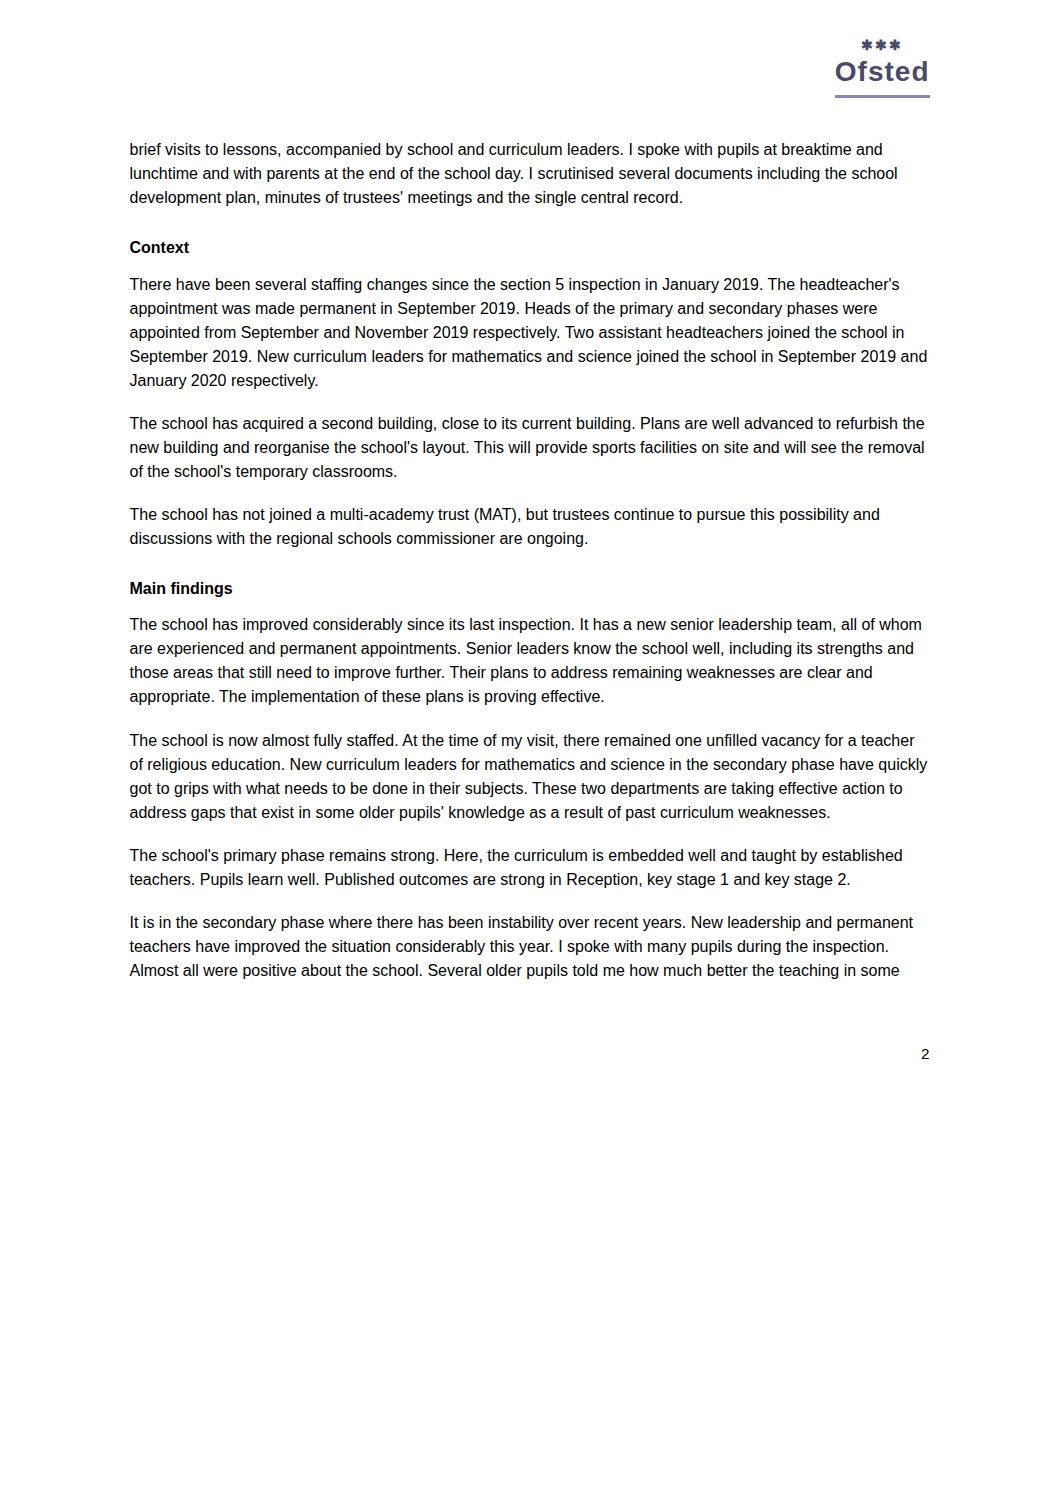✱✱✱Ofsted
brief visits to lessons, accompanied by school and curriculum leaders. I spoke with pupils at breaktime and lunchtime and with parents at the end of the school day. I scrutinised several documents including the school development plan, minutes of trustees' meetings and the single central record.
Context
There have been several staffing changes since the section 5 inspection in January 2019. The headteacher's appointment was made permanent in September 2019. Heads of the primary and secondary phases were appointed from September and November 2019 respectively. Two assistant headteachers joined the school in September 2019. New curriculum leaders for mathematics and science joined the school in September 2019 and January 2020 respectively.
The school has acquired a second building, close to its current building. Plans are well advanced to refurbish the new building and reorganise the school's layout. This will provide sports facilities on site and will see the removal of the school's temporary classrooms.
The school has not joined a multi-academy trust (MAT), but trustees continue to pursue this possibility and discussions with the regional schools commissioner are ongoing.
Main findings
The school has improved considerably since its last inspection. It has a new senior leadership team, all of whom are experienced and permanent appointments. Senior leaders know the school well, including its strengths and those areas that still need to improve further. Their plans to address remaining weaknesses are clear and appropriate. The implementation of these plans is proving effective.
The school is now almost fully staffed. At the time of my visit, there remained one unfilled vacancy for a teacher of religious education. New curriculum leaders for mathematics and science in the secondary phase have quickly got to grips with what needs to be done in their subjects. These two departments are taking effective action to address gaps that exist in some older pupils' knowledge as a result of past curriculum weaknesses.
The school's primary phase remains strong. Here, the curriculum is embedded well and taught by established teachers. Pupils learn well. Published outcomes are strong in Reception, key stage 1 and key stage 2.
It is in the secondary phase where there has been instability over recent years. New leadership and permanent teachers have improved the situation considerably this year. I spoke with many pupils during the inspection. Almost all were positive about the school. Several older pupils told me how much better the teaching in some
2